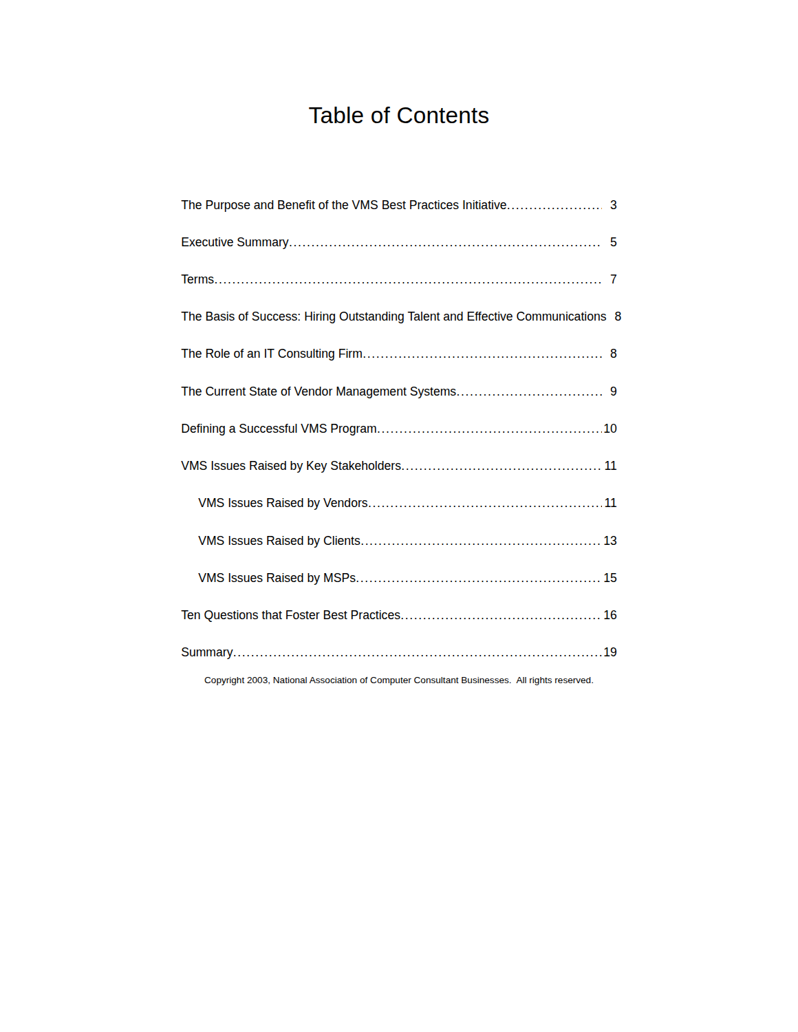Table of Contents
The Purpose and Benefit of the VMS Best Practices Initiative ................................ 3
Executive Summary ............................................................................................. 5
Terms ................................................................................................................. 7
The Basis of Success: Hiring Outstanding Talent and Effective Communications .... 8
The Role of an IT Consulting Firm ......................................................................... 8
The Current State of Vendor Management Systems ............................................... 9
Defining a Successful VMS Program ..................................................................... 10
VMS Issues Raised by Key Stakeholders .............................................................. 11
VMS Issues Raised by Vendors ........................................................................... 11
VMS Issues Raised by Clients ............................................................................. 13
VMS Issues Raised by MSPs .............................................................................. 15
Ten Questions that Foster Best Practices ............................................................. 16
Summary ......................................................................................................... 19
Copyright 2003, National Association of Computer Consultant Businesses. All rights reserved.